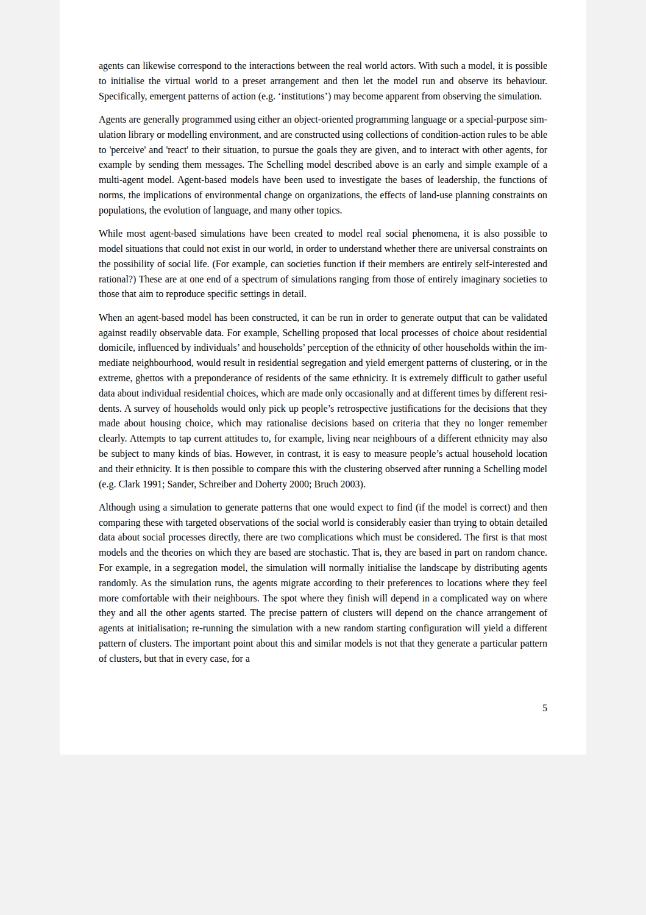agents can likewise correspond to the interactions between the real world actors. With such a model, it is possible to initialise the virtual world to a preset arrangement and then let the model run and observe its behaviour. Specifically, emergent patterns of action (e.g. ‘institutions’) may become apparent from observing the simulation.
Agents are generally programmed using either an object-oriented programming language or a special-purpose simulation library or modelling environment, and are constructed using collections of condition-action rules to be able to 'perceive' and 'react' to their situation, to pursue the goals they are given, and to interact with other agents, for example by sending them messages. The Schelling model described above is an early and simple example of a multi-agent model. Agent-based models have been used to investigate the bases of leadership, the functions of norms, the implications of environmental change on organizations, the effects of land-use planning constraints on populations, the evolution of language, and many other topics.
While most agent-based simulations have been created to model real social phenomena, it is also possible to model situations that could not exist in our world, in order to understand whether there are universal constraints on the possibility of social life. (For example, can societies function if their members are entirely self-interested and rational?) These are at one end of a spectrum of simulations ranging from those of entirely imaginary societies to those that aim to reproduce specific settings in detail.
When an agent-based model has been constructed, it can be run in order to generate output that can be validated against readily observable data. For example, Schelling proposed that local processes of choice about residential domicile, influenced by individuals’ and households’ perception of the ethnicity of other households within the immediate neighbourhood, would result in residential segregation and yield emergent patterns of clustering, or in the extreme, ghettos with a preponderance of residents of the same ethnicity. It is extremely difficult to gather useful data about individual residential choices, which are made only occasionally and at different times by different residents. A survey of households would only pick up people’s retrospective justifications for the decisions that they made about housing choice, which may rationalise decisions based on criteria that they no longer remember clearly. Attempts to tap current attitudes to, for example, living near neighbours of a different ethnicity may also be subject to many kinds of bias. However, in contrast, it is easy to measure people’s actual household location and their ethnicity. It is then possible to compare this with the clustering observed after running a Schelling model (e.g. Clark 1991; Sander, Schreiber and Doherty 2000; Bruch 2003).
Although using a simulation to generate patterns that one would expect to find (if the model is correct) and then comparing these with targeted observations of the social world is considerably easier than trying to obtain detailed data about social processes directly, there are two complications which must be considered. The first is that most models and the theories on which they are based are stochastic. That is, they are based in part on random chance. For example, in a segregation model, the simulation will normally initialise the landscape by distributing agents randomly. As the simulation runs, the agents migrate according to their preferences to locations where they feel more comfortable with their neighbours. The spot where they finish will depend in a complicated way on where they and all the other agents started. The precise pattern of clusters will depend on the chance arrangement of agents at initialisation; re-running the simulation with a new random starting configuration will yield a different pattern of clusters. The important point about this and similar models is not that they generate a particular pattern of clusters, but that in every case, for a
5